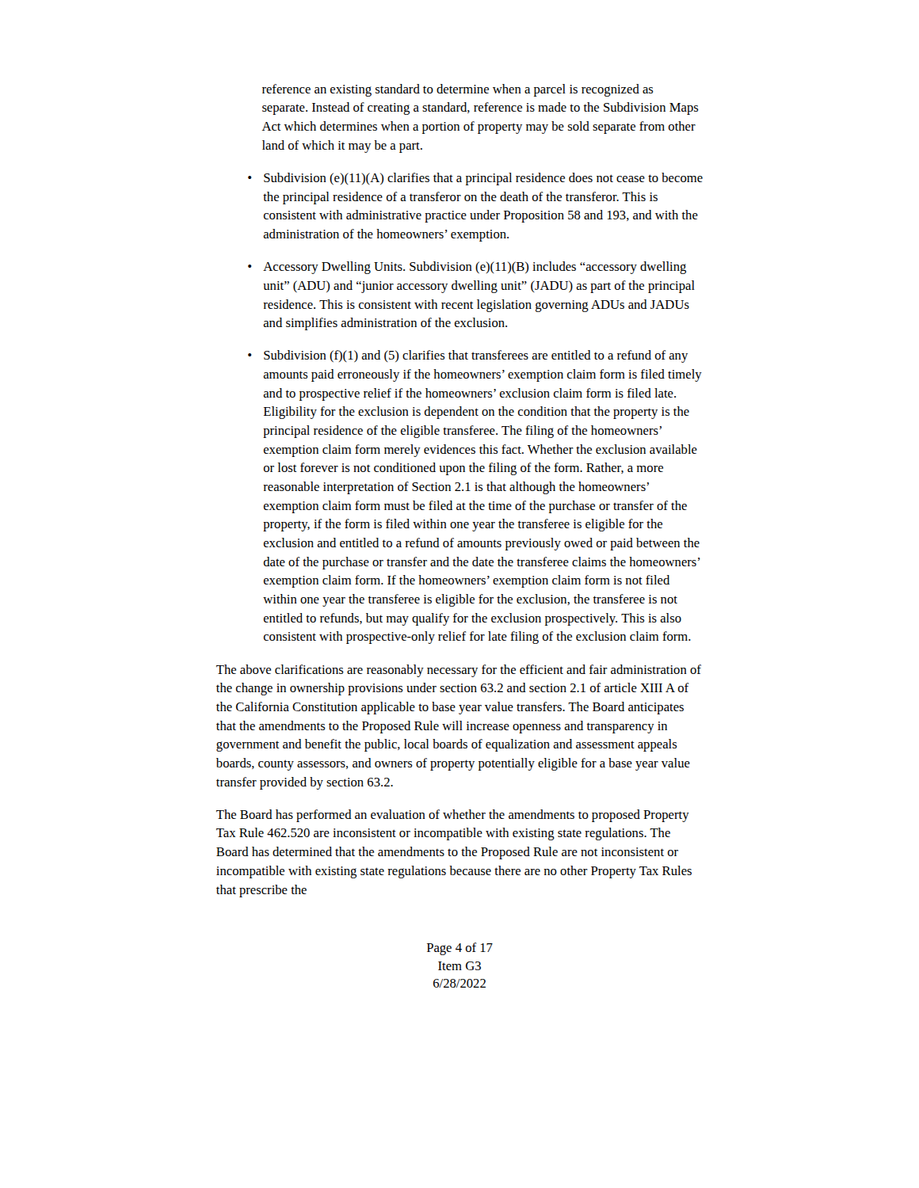reference an existing standard to determine when a parcel is recognized as separate. Instead of creating a standard, reference is made to the Subdivision Maps Act which determines when a portion of property may be sold separate from other land of which it may be a part.
Subdivision (e)(11)(A) clarifies that a principal residence does not cease to become the principal residence of a transferor on the death of the transferor. This is consistent with administrative practice under Proposition 58 and 193, and with the administration of the homeowners’ exemption.
Accessory Dwelling Units. Subdivision (e)(11)(B) includes “accessory dwelling unit” (ADU) and “junior accessory dwelling unit” (JADU) as part of the principal residence. This is consistent with recent legislation governing ADUs and JADUs and simplifies administration of the exclusion.
Subdivision (f)(1) and (5) clarifies that transferees are entitled to a refund of any amounts paid erroneously if the homeowners’ exemption claim form is filed timely and to prospective relief if the homeowners’ exclusion claim form is filed late. Eligibility for the exclusion is dependent on the condition that the property is the principal residence of the eligible transferee. The filing of the homeowners’ exemption claim form merely evidences this fact. Whether the exclusion available or lost forever is not conditioned upon the filing of the form. Rather, a more reasonable interpretation of Section 2.1 is that although the homeowners’ exemption claim form must be filed at the time of the purchase or transfer of the property, if the form is filed within one year the transferee is eligible for the exclusion and entitled to a refund of amounts previously owed or paid between the date of the purchase or transfer and the date the transferee claims the homeowners’ exemption claim form. If the homeowners’ exemption claim form is not filed within one year the transferee is eligible for the exclusion, the transferee is not entitled to refunds, but may qualify for the exclusion prospectively. This is also consistent with prospective-only relief for late filing of the exclusion claim form.
The above clarifications are reasonably necessary for the efficient and fair administration of the change in ownership provisions under section 63.2 and section 2.1 of article XIII A of the California Constitution applicable to base year value transfers. The Board anticipates that the amendments to the Proposed Rule will increase openness and transparency in government and benefit the public, local boards of equalization and assessment appeals boards, county assessors, and owners of property potentially eligible for a base year value transfer provided by section 63.2.
The Board has performed an evaluation of whether the amendments to proposed Property Tax Rule 462.520 are inconsistent or incompatible with existing state regulations. The Board has determined that the amendments to the Proposed Rule are not inconsistent or incompatible with existing state regulations because there are no other Property Tax Rules that prescribe the
Page 4 of 17
Item G3
6/28/2022